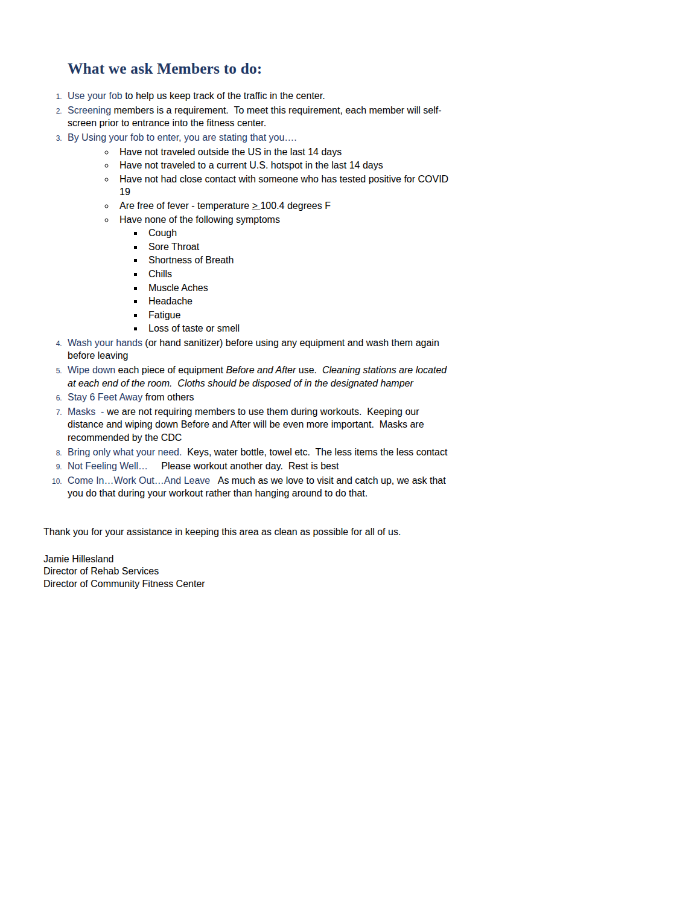What we ask Members to do:
Use your fob to help us keep track of the traffic in the center.
Screening members is a requirement. To meet this requirement, each member will self-screen prior to entrance into the fitness center.
By Using your fob to enter, you are stating that you….
Have not traveled outside the US in the last 14 days
Have not traveled to a current U.S. hotspot in the last 14 days
Have not had close contact with someone who has tested positive for COVID 19
Are free of fever - temperature > 100.4 degrees F
Have none of the following symptoms
Cough
Sore Throat
Shortness of Breath
Chills
Muscle Aches
Headache
Fatigue
Loss of taste or smell
Wash your hands (or hand sanitizer) before using any equipment and wash them again before leaving
Wipe down each piece of equipment Before and After use. Cleaning stations are located at each end of the room. Cloths should be disposed of in the designated hamper
Stay 6 Feet Away from others
Masks - we are not requiring members to use them during workouts. Keeping our distance and wiping down Before and After will be even more important. Masks are recommended by the CDC
Bring only what your need. Keys, water bottle, towel etc. The less items the less contact
Not Feeling Well… Please workout another day. Rest is best
Come In…Work Out…And Leave As much as we love to visit and catch up, we ask that you do that during your workout rather than hanging around to do that.
Thank you for your assistance in keeping this area as clean as possible for all of us.
Jamie Hillesland
Director of Rehab Services
Director of Community Fitness Center